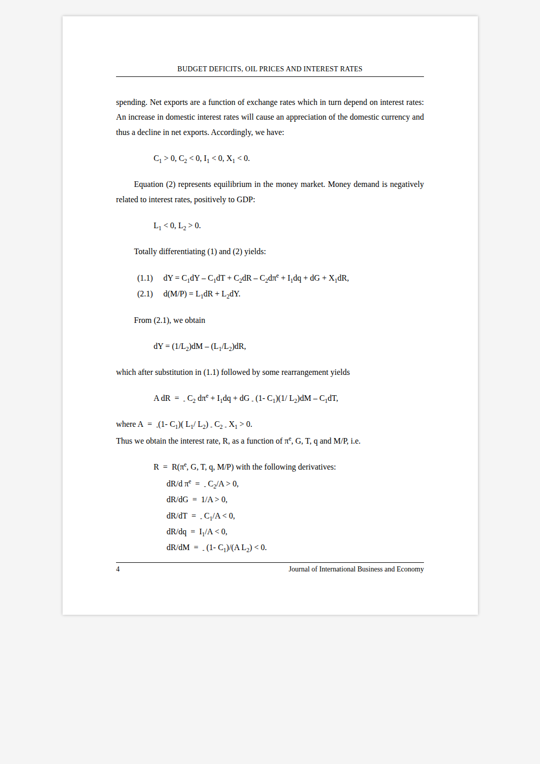BUDGET DEFICITS, OIL PRICES AND INTEREST RATES
spending. Net exports are a function of exchange rates which in turn depend on interest rates: An increase in domestic interest rates will cause an appreciation of the domestic currency and thus a decline in net exports. Accordingly, we have:
C1 > 0, C2 < 0, I1 < 0, X1 < 0.
Equation (2) represents equilibrium in the money market. Money demand is negatively related to interest rates, positively to GDP:
L1 < 0, L2 > 0.
Totally differentiating (1) and (2) yields:
(1.1) dY = C1dY – C1dT + C2dR – C2dπe + I1dq + dG + X1dR,
(2.1) d(M/P) = L1dR + L2dY.
From (2.1), we obtain
dY = (1/L2)dM – (L1/L2)dR,
which after substitution in (1.1) followed by some rearrangement yields
A dR = - C2 dπe + I1dq + dG - (1- C1)(1/ L2)dM – C1dT,
where A = -(1- C1)( L1/ L2) - C2 - X1 > 0.
Thus we obtain the interest rate, R, as a function of πe, G, T, q and M/P, i.e.
R = R(πe, G, T, q, M/P) with the following derivatives:
dR/d πe = - C2/A > 0,
dR/dG = 1/A > 0,
dR/dT = - C1/A < 0,
dR/dq = I1/A < 0,
dR/dM = - (1- C1)/(A L2) < 0.
4 Journal of International Business and Economy